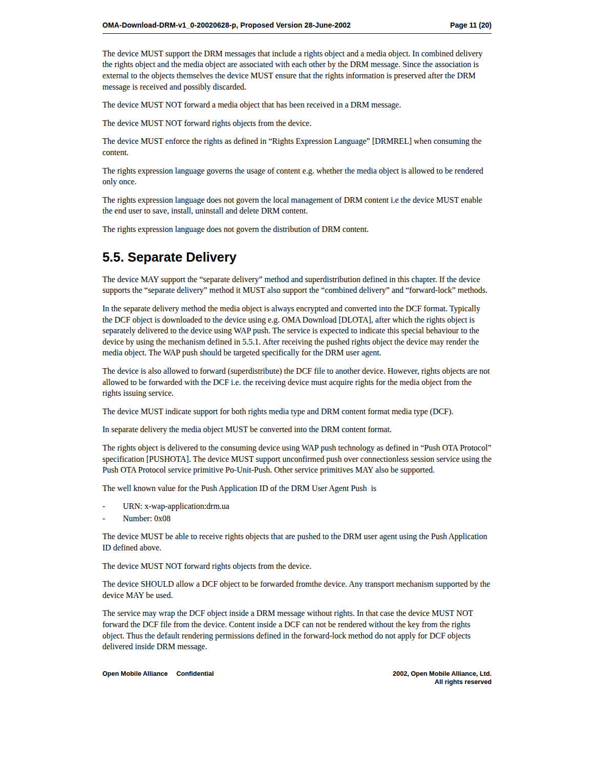OMA-Download-DRM-v1_0-20020628-p, Proposed Version 28-June-2002 Page 11 (20)
The device MUST support the DRM messages that include a rights object and a media object. In combined delivery the rights object and the media object are associated with each other by the DRM message. Since the association is external to the objects themselves the device MUST ensure that the rights information is preserved after the DRM message is received and possibly discarded.
The device MUST NOT forward a media object that has been received in a DRM message.
The device MUST NOT forward rights objects from the device.
The device MUST enforce the rights as defined in “Rights Expression Language” [DRMREL] when consuming the content.
The rights expression language governs the usage of content e.g. whether the media object is allowed to be rendered only once.
The rights expression language does not govern the local management of DRM content i.e the device MUST enable the end user to save, install, uninstall and delete DRM content.
The rights expression language does not govern the distribution of DRM content.
5.5. Separate Delivery
The device MAY support the “separate delivery” method and superdistribution defined in this chapter. If the device supports the “separate delivery” method it MUST also support the “combined delivery” and “forward-lock” methods.
In the separate delivery method the media object is always encrypted and converted into the DCF format. Typically the DCF object is downloaded to the device using e.g. OMA Download [DLOTA], after which the rights object is separately delivered to the device using WAP push. The service is expected to indicate this special behaviour to the device by using the mechanism defined in 5.5.1. After receiving the pushed rights object the device may render the media object. The WAP push should be targeted specifically for the DRM user agent.
The device is also allowed to forward (superdistribute) the DCF file to another device. However, rights objects are not allowed to be forwarded with the DCF i.e. the receiving device must acquire rights for the media object from the rights issuing service.
The device MUST indicate support for both rights media type and DRM content format media type (DCF).
In separate delivery the media object MUST be converted into the DRM content format.
The rights object is delivered to the consuming device using WAP push technology as defined in “Push OTA Protocol” specification [PUSHOTA]. The device MUST support unconfirmed push over connectionless session service using the Push OTA Protocol service primitive Po-Unit-Push. Other service primitives MAY also be supported.
The well known value for the Push Application ID of the DRM User Agent Push is
URN: x-wap-application:drm.ua
Number: 0x08
The device MUST be able to receive rights objects that are pushed to the DRM user agent using the Push Application ID defined above.
The device MUST NOT forward rights objects from the device.
The device SHOULD allow a DCF object to be forwarded fromthe device. Any transport mechanism supported by the device MAY be used.
The service may wrap the DCF object inside a DRM message without rights. In that case the device MUST NOT forward the DCF file from the device. Content inside a DCF can not be rendered without the key from the rights object. Thus the default rendering permissions defined in the forward-lock method do not apply for DCF objects delivered inside DRM message.
Open Mobile Alliance Confidential  2002, Open Mobile Alliance, Ltd.
All rights reserved